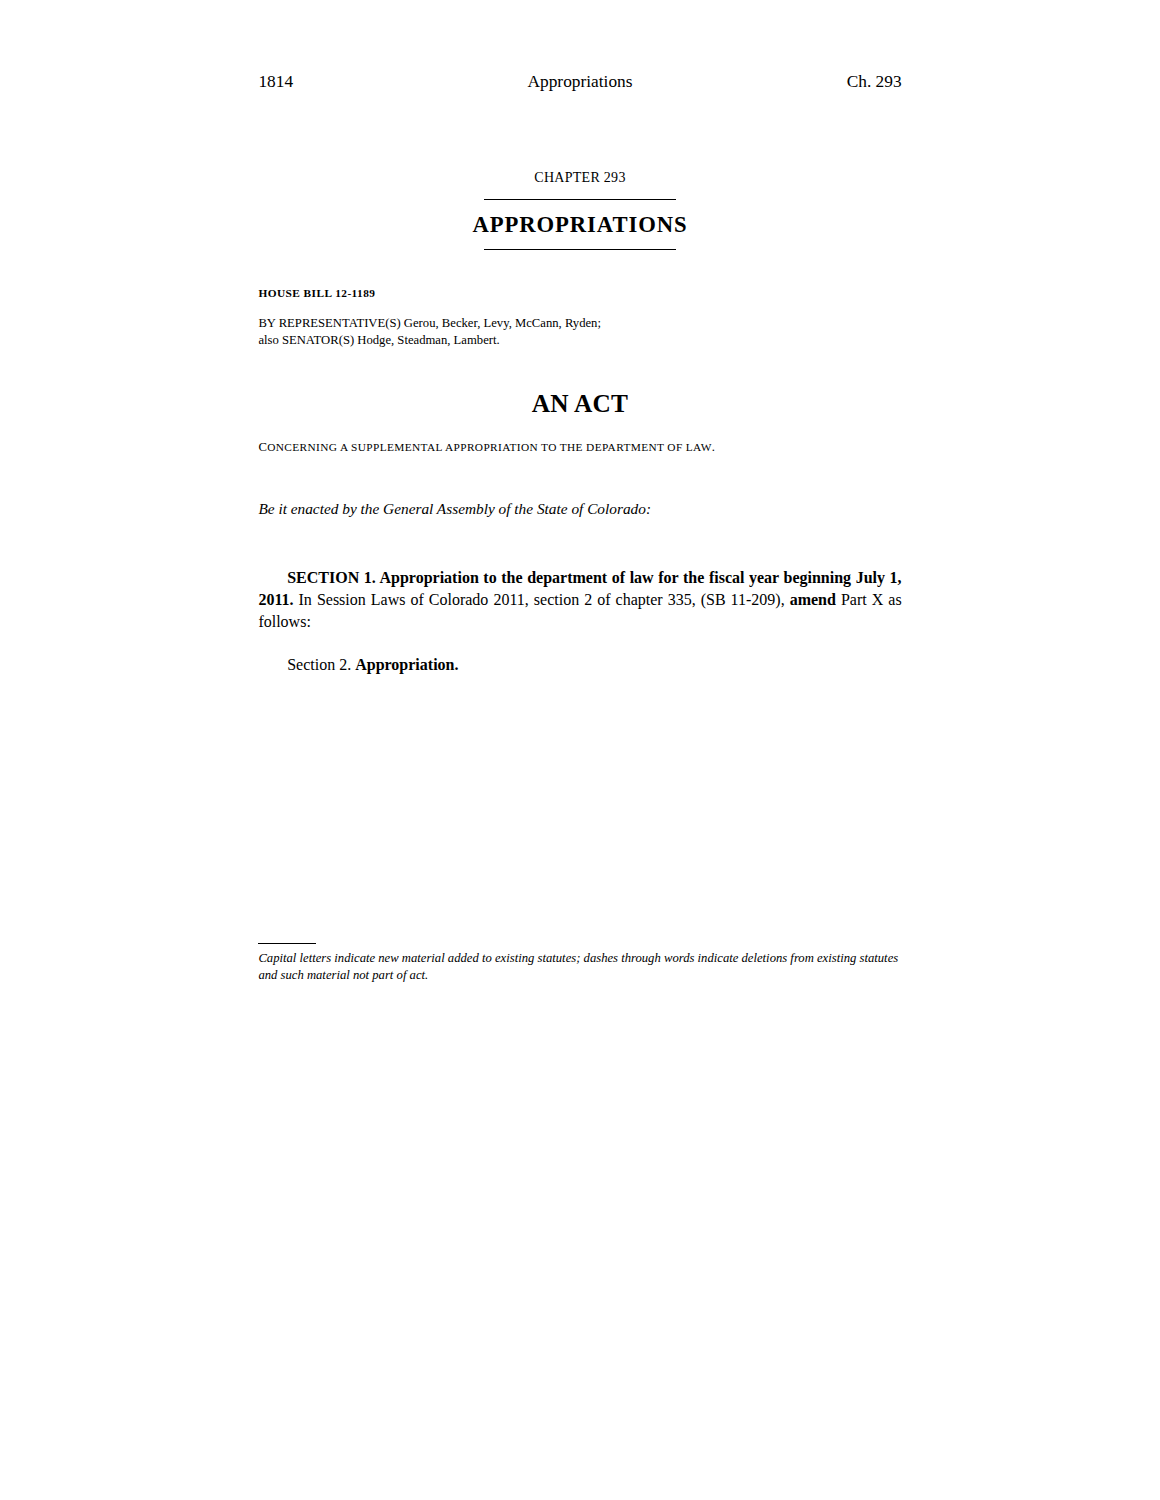1814
Appropriations
Ch. 293
CHAPTER 293
APPROPRIATIONS
HOUSE BILL 12-1189
BY REPRESENTATIVE(S) Gerou, Becker, Levy, McCann, Ryden;
also SENATOR(S) Hodge, Steadman, Lambert.
AN ACT
CONCERNING A SUPPLEMENTAL APPROPRIATION TO THE DEPARTMENT OF LAW.
Be it enacted by the General Assembly of the State of Colorado:
SECTION 1. Appropriation to the department of law for the fiscal year beginning July 1, 2011. In Session Laws of Colorado 2011, section 2 of chapter 335, (SB 11-209), amend Part X as follows:
Section 2. Appropriation.
Capital letters indicate new material added to existing statutes; dashes through words indicate deletions from existing statutes and such material not part of act.